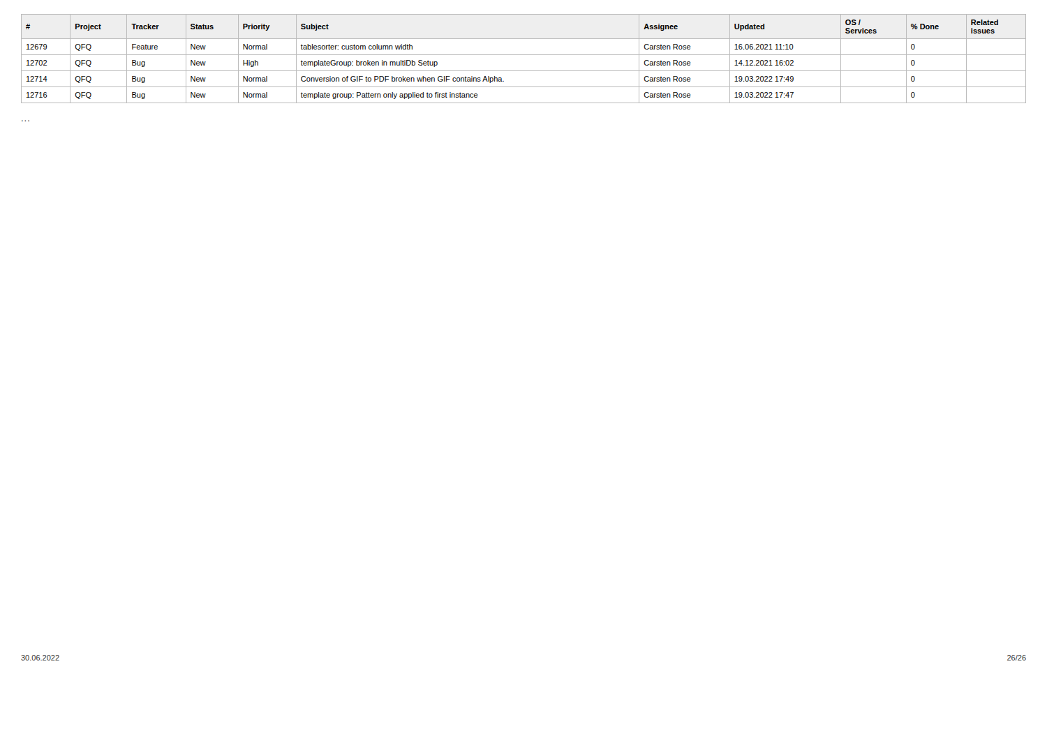| # | Project | Tracker | Status | Priority | Subject | Assignee | Updated | OS / Services | % Done | Related issues |
| --- | --- | --- | --- | --- | --- | --- | --- | --- | --- | --- |
| 12679 | QFQ | Feature | New | Normal | tablesorter: custom column width | Carsten Rose | 16.06.2021 11:10 | | 0 | |
| 12702 | QFQ | Bug | New | High | templateGroup: broken in multiDb Setup | Carsten Rose | 14.12.2021 16:02 | | 0 | |
| 12714 | QFQ | Bug | New | Normal | Conversion of GIF to PDF broken when GIF contains Alpha. | Carsten Rose | 19.03.2022 17:49 | | 0 | |
| 12716 | QFQ | Bug | New | Normal | template group: Pattern only applied to first instance | Carsten Rose | 19.03.2022 17:47 | | 0 | |
...
30.06.2022 26/26